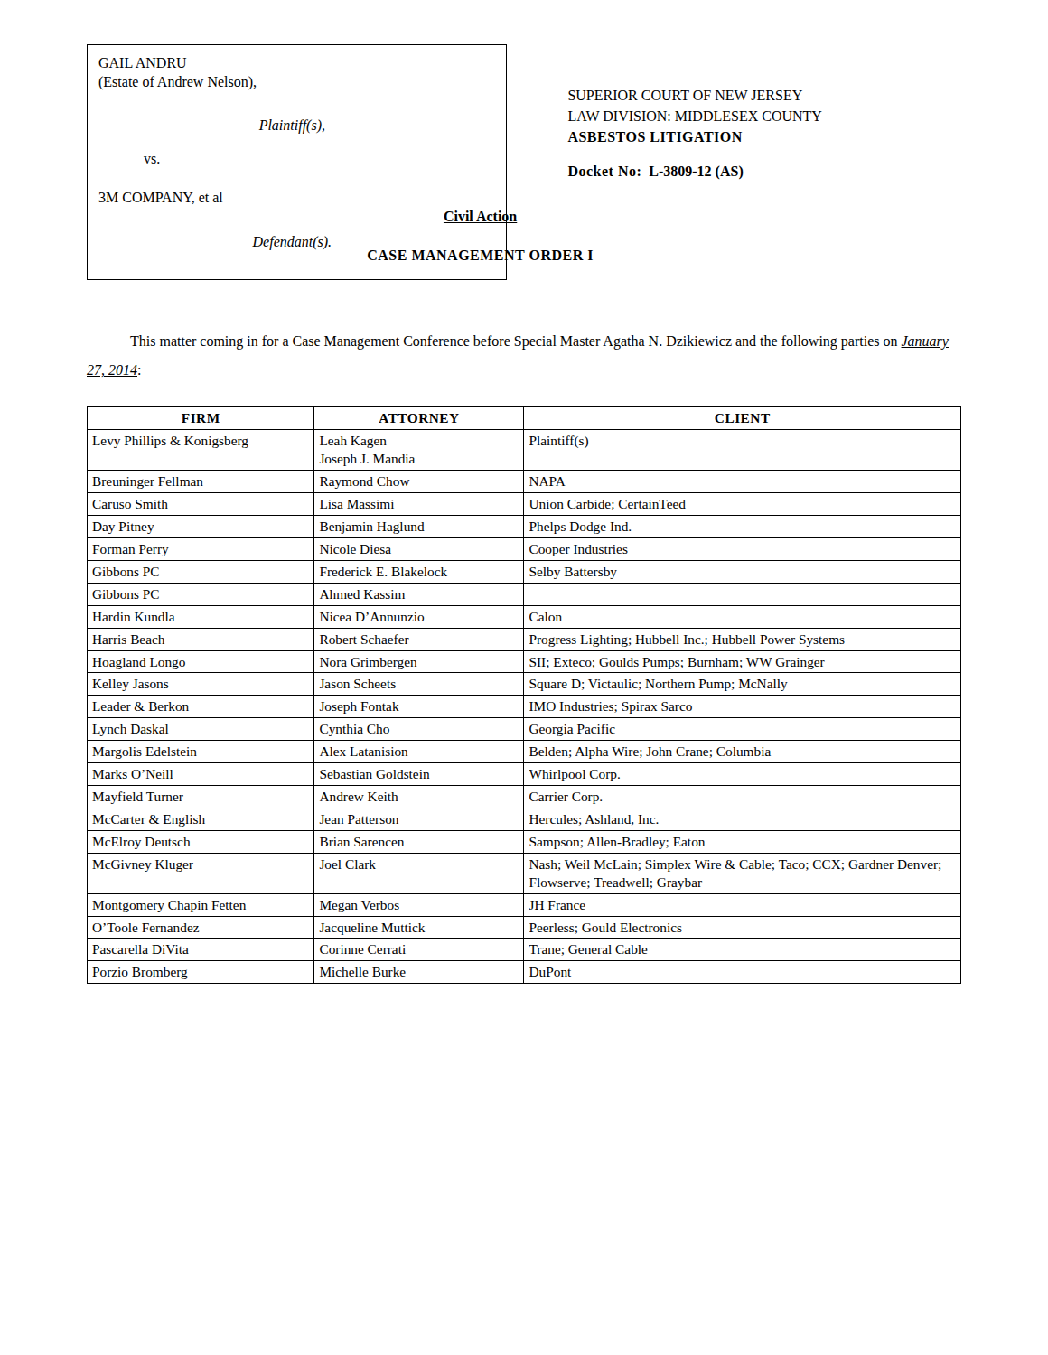SUPERIOR COURT OF NEW JERSEY
LAW DIVISION: MIDDLESEX COUNTY
ASBESTOS LITIGATION
Docket No: L-3809-12 (AS)
Civil Action
CASE MANAGEMENT ORDER I
GAIL ANDRU
(Estate of Andrew Nelson),
Plaintiff(s),
vs.
3M COMPANY, et al
Defendant(s).
This matter coming in for a Case Management Conference before Special Master Agatha N. Dzikiewicz and the following parties on January 27, 2014:
| FIRM | ATTORNEY | CLIENT |
| --- | --- | --- |
| Levy Phillips & Konigsberg | Leah Kagen Joseph J. Mandia | Plaintiff(s) |
| Breuninger Fellman | Raymond Chow | NAPA |
| Caruso Smith | Lisa Massimi | Union Carbide; CertainTeed |
| Day Pitney | Benjamin Haglund | Phelps Dodge Ind. |
| Forman Perry | Nicole Diesa | Cooper Industries |
| Gibbons PC | Frederick E. Blakelock | Selby Battersby |
| Gibbons PC | Ahmed Kassim | |
| Hardin Kundla | Nicea D’Annunzio | Calon |
| Harris Beach | Robert Schaefer | Progress Lighting; Hubbell Inc.; Hubbell Power Systems |
| Hoagland Longo | Nora Grimbergen | SII; Exteco; Goulds Pumps; Burnham; WW Grainger |
| Kelley Jasons | Jason Scheets | Square D; Victaulic; Northern Pump; McNally |
| Leader & Berkon | Joseph Fontak | IMO Industries; Spirax Sarco |
| Lynch Daskal | Cynthia Cho | Georgia Pacific |
| Margolis Edelstein | Alex Latanision | Belden; Alpha Wire; John Crane; Columbia |
| Marks O’Neill | Sebastian Goldstein | Whirlpool Corp. |
| Mayfield Turner | Andrew Keith | Carrier Corp. |
| McCarter & English | Jean Patterson | Hercules; Ashland, Inc. |
| McElroy Deutsch | Brian Sarencen | Sampson; Allen-Bradley; Eaton |
| McGivney Kluger | Joel Clark | Nash; Weil McLain; Simplex Wire & Cable; Taco; CCX; Gardner Denver; Flowserve; Treadwell; Graybar |
| Montgomery Chapin Fetten | Megan Verbos | JH France |
| O’Toole Fernandez | Jacqueline Muttick | Peerless; Gould Electronics |
| Pascarella DiVita | Corinne Cerrati | Trane; General Cable |
| Porzio Bromberg | Michelle Burke | DuPont |